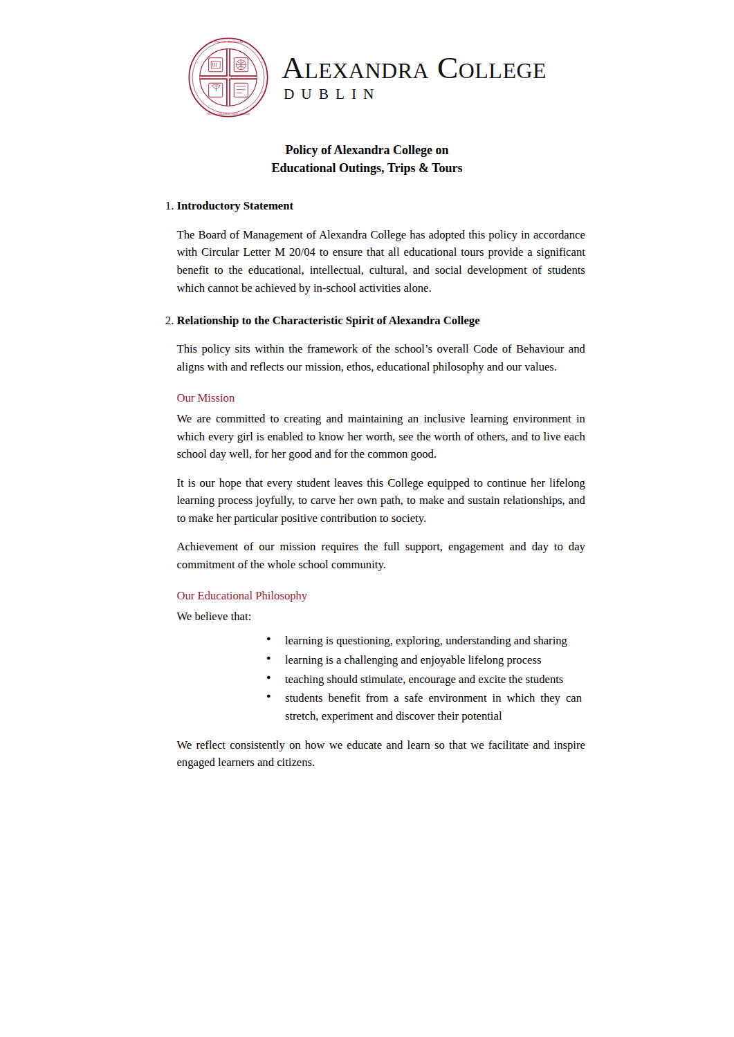FUND. A.D. MDCCCLXVI SIGILL. COLLEGII ALEXANDRAE
Alexandra College
DUBLIN
Policy of Alexandra College on
Educational Outings, Trips & Tours
Introductory Statement
The Board of Management of Alexandra College has adopted this policy in accordance with Circular Letter M 20/04 to ensure that all educational tours provide a significant benefit to the educational, intellectual, cultural, and social development of students which cannot be achieved by in-school activities alone.
Relationship to the Characteristic Spirit of Alexandra College
This policy sits within the framework of the school’s overall Code of Behaviour and aligns with and reflects our mission, ethos, educational philosophy and our values.
Our Mission
We are committed to creating and maintaining an inclusive learning environment in which every girl is enabled to know her worth, see the worth of others, and to live each school day well, for her good and for the common good.
It is our hope that every student leaves this College equipped to continue her lifelong learning process joyfully, to carve her own path, to make and sustain relationships, and to make her particular positive contribution to society.
Achievement of our mission requires the full support, engagement and day to day commitment of the whole school community.
Our Educational Philosophy
We believe that:
learning is questioning, exploring, understanding and sharing
learning is a challenging and enjoyable lifelong process
teaching should stimulate, encourage and excite the students
students benefit from a safe environment in which they can stretch, experiment and discover their potential
We reflect consistently on how we educate and learn so that we facilitate and inspire engaged learners and citizens.